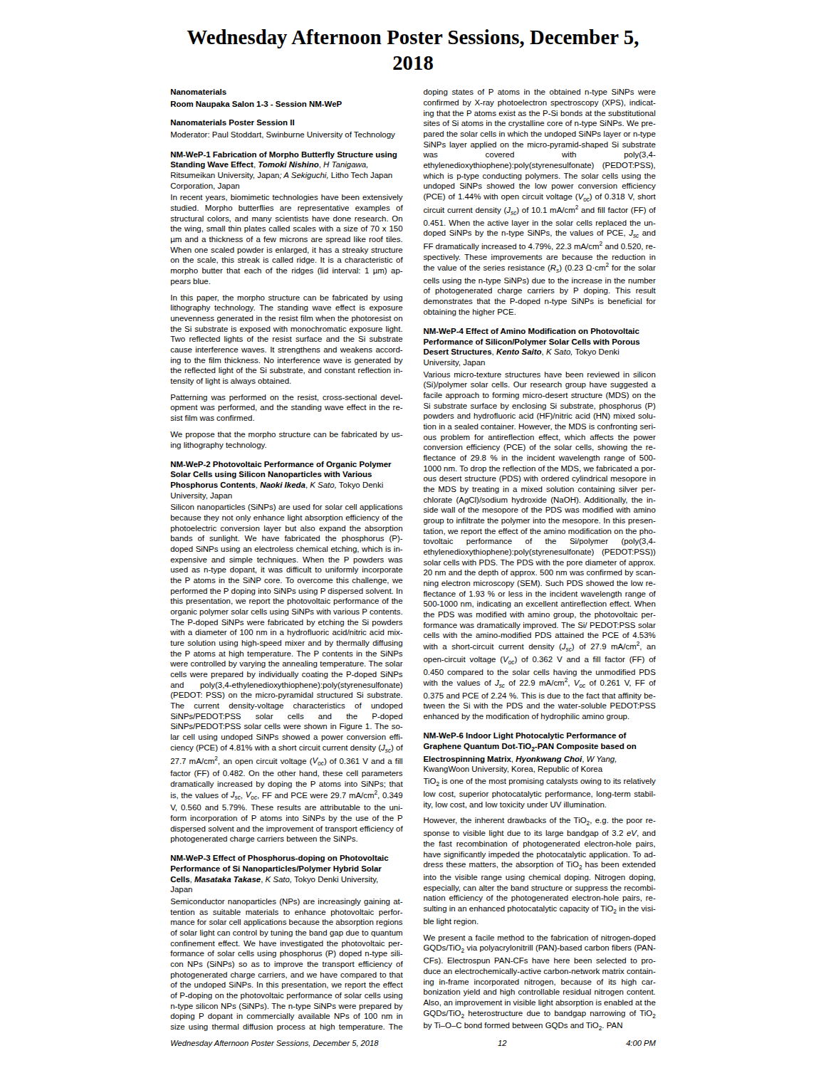Wednesday Afternoon Poster Sessions, December 5, 2018
Nanomaterials
Room Naupaka Salon 1-3 - Session NM-WeP
Nanomaterials Poster Session II
Moderator: Paul Stoddart, Swinburne University of Technology
NM-WeP-1 Fabrication of Morpho Butterfly Structure using Standing Wave Effect, Tomoki Nishino, H Tanigawa, Ritsumeikan University, Japan; A Sekiguchi, Litho Tech Japan Corporation, Japan
In recent years, biomimetic technologies have been extensively studied. Morpho butterflies are representative examples of structural colors, and many scientists have done research. On the wing, small thin plates called scales with a size of 70 x 150 µm and a thickness of a few microns are spread like roof tiles. When one scaled powder is enlarged, it has a streaky structure on the scale, this streak is called ridge. It is a characteristic of morpho butter that each of the ridges (lid interval: 1 µm) appears blue.
In this paper, the morpho structure can be fabricated by using lithography technology. The standing wave effect is exposure unevenness generated in the resist film when the photoresist on the Si substrate is exposed with monochromatic exposure light. Two reflected lights of the resist surface and the Si substrate cause interference waves. It strengthens and weakens according to the film thickness. No interference wave is generated by the reflected light of the Si substrate, and constant reflection intensity of light is always obtained.
Patterning was performed on the resist, cross-sectional development was performed, and the standing wave effect in the resist film was confirmed.
We propose that the morpho structure can be fabricated by using lithography technology.
NM-WeP-2 Photovoltaic Performance of Organic Polymer Solar Cells using Silicon Nanoparticles with Various Phosphorus Contents, Naoki Ikeda, K Sato, Tokyo Denki University, Japan
Silicon nanoparticles (SiNPs) are used for solar cell applications because they not only enhance light absorption efficiency of the photoelectric conversion layer but also expand the absorption bands of sunlight. We have fabricated the phosphorus (P)-doped SiNPs using an electroless chemical etching, which is inexpensive and simple techniques. When the P powders was used as n-type dopant, it was difficult to uniformly incorporate the P atoms in the SiNP core. To overcome this challenge, we performed the P doping into SiNPs using P dispersed solvent. In this presentation, we report the photovoltaic performance of the organic polymer solar cells using SiNPs with various P contents. The P-doped SiNPs were fabricated by etching the Si powders with a diameter of 100 nm in a hydrofluoric acid/nitric acid mixture solution using high-speed mixer and by thermally diffusing the P atoms at high temperature. The P contents in the SiNPs were controlled by varying the annealing temperature. The solar cells were prepared by individually coating the P-doped SiNPs and poly(3,4-ethylenedioxythiophene):poly(styrenesulfonate) (PEDOT: PSS) on the micro-pyramidal structured Si substrate. The current density-voltage characteristics of undoped SiNPs/PEDOT:PSS solar cells and the P-doped SiNPs/PEDOT:PSS solar cells were shown in Figure 1. The solar cell using undoped SiNPs showed a power conversion efficiency (PCE) of 4.81% with a short circuit current density (Jsc) of 27.7 mA/cm2, an open circuit voltage (Voc) of 0.361 V and a fill factor (FF) of 0.482. On the other hand, these cell parameters dramatically increased by doping the P atoms into SiNPs; that is, the values of Jsc, Voc, FF and PCE were 29.7 mA/cm2, 0.349 V, 0.560 and 5.79%. These results are attributable to the uniform incorporation of P atoms into SiNPs by the use of the P dispersed solvent and the improvement of transport efficiency of photogenerated charge carriers between the SiNPs.
NM-WeP-3 Effect of Phosphorus-doping on Photovoltaic Performance of Si Nanoparticles/Polymer Hybrid Solar Cells, Masataka Takase, K Sato, Tokyo Denki University, Japan
Semiconductor nanoparticles (NPs) are increasingly gaining attention as suitable materials to enhance photovoltaic performance for solar cell applications because the absorption regions of solar light can control by tuning the band gap due to quantum confinement effect. We have investigated the photovoltaic performance of solar cells using phosphorus (P) doped n-type silicon NPs (SiNPs) so as to improve the transport efficiency of photogenerated charge carriers, and we have compared to that of the undoped SiNPs. In this presentation, we report the effect of P-doping on the photovoltaic performance of solar cells using n-type silicon NPs (SiNPs). The n-type SiNPs were prepared by doping P dopant in commercially available NPs of 100 nm in size using thermal diffusion process at high temperature. The doping states of P atoms in the obtained n-type SiNPs were confirmed by X-ray photoelectron spectroscopy (XPS), indicating that the P atoms exist as the P-Si bonds at the substitutional sites of Si atoms in the crystalline core of n-type SiNPs. We prepared the solar cells in which the undoped SiNPs layer or n-type SiNPs layer applied on the micro-pyramid-shaped Si substrate was covered with poly(3,4-ethylenedioxythiophene):poly(styrenesulfonate) (PEDOT:PSS), which is p-type conducting polymers. The solar cells using the undoped SiNPs showed the low power conversion efficiency (PCE) of 1.44% with open circuit voltage (Voc) of 0.318 V, short circuit current density (Jsc) of 10.1 mA/cm2 and fill factor (FF) of 0.451. When the active layer in the solar cells replaced the undoped SiNPs by the n-type SiNPs, the values of PCE, Jsc and FF dramatically increased to 4.79%, 22.3 mA/cm2 and 0.520, respectively. These improvements are because the reduction in the value of the series resistance (Rs) (0.23 Ω·cm2 for the solar cells using the n-type SiNPs) due to the increase in the number of photogenerated charge carriers by P doping. This result demonstrates that the P-doped n-type SiNPs is beneficial for obtaining the higher PCE.
NM-WeP-4 Effect of Amino Modification on Photovoltaic Performance of Silicon/Polymer Solar Cells with Porous Desert Structures, Kento Saito, K Sato, Tokyo Denki University, Japan
Various micro-texture structures have been reviewed in silicon (Si)/polymer solar cells. Our research group have suggested a facile approach to forming micro-desert structure (MDS) on the Si substrate surface by enclosing Si substrate, phosphorus (P) powders and hydrofluoric acid (HF)/nitric acid (HN) mixed solution in a sealed container. However, the MDS is confronting serious problem for antireflection effect, which affects the power conversion efficiency (PCE) of the solar cells, showing the reflectance of 29.8 % in the incident wavelength range of 500-1000 nm. To drop the reflection of the MDS, we fabricated a porous desert structure (PDS) with ordered cylindrical mesopore in the MDS by treating in a mixed solution containing silver perchlorate (AgCl)/sodium hydroxide (NaOH). Additionally, the inside wall of the mesopore of the PDS was modified with amino group to infiltrate the polymer into the mesopore. In this presentation, we report the effect of the amino modification on the photovoltaic performance of the Si/polymer (poly(3,4-ethylenedioxythiophene):poly(styrenesulfonate) (PEDOT:PSS)) solar cells with PDS. The PDS with the pore diameter of approx. 20 nm and the depth of approx. 500 nm was confirmed by scanning electron microscopy (SEM). Such PDS showed the low reflectance of 1.93 % or less in the incident wavelength range of 500-1000 nm, indicating an excellent antireflection effect. When the PDS was modified with amino group, the photovoltaic performance was dramatically improved. The Si/ PEDOT:PSS solar cells with the amino-modified PDS attained the PCE of 4.53% with a short-circuit current density (Jsc) of 27.9 mA/cm2, an open-circuit voltage (Voc) of 0.362 V and a fill factor (FF) of 0.450 compared to the solar cells having the unmodified PDS with the values of Jsc of 22.9 mA/cm2, Voc of 0.261 V, FF of 0.375 and PCE of 2.24 %. This is due to the fact that affinity between the Si with the PDS and the water-soluble PEDOT:PSS enhanced by the modification of hydrophilic amino group.
NM-WeP-6 Indoor Light Photocalytic Performance of Graphene Quantum Dot-TiO2-PAN Composite based on Electrospinning Matrix, Hyonkwang Choi, W Yang, KwangWoon University, Korea, Republic of Korea
TiO2 is one of the most promising catalysts owing to its relatively low cost, superior photocatalytic performance, long-term stability, low cost, and low toxicity under UV illumination.
However, the inherent drawbacks of the TiO2, e.g. the poor response to visible light due to its large bandgap of 3.2 eV, and the fast recombination of photogenerated electron-hole pairs, have significantly impeded the photocatalytic application. To address these matters, the absorption of TiO2 has been extended into the visible range using chemical doping. Nitrogen doping, especially, can alter the band structure or suppress the recombination efficiency of the photogenerated electron-hole pairs, resulting in an enhanced photocatalytic capacity of TiO2 in the visible light region.
We present a facile method to the fabrication of nitrogen-doped GQDs/TiO2 via polyacrylonitrill (PAN)-based carbon fibers (PAN-CFs). Electrospun PAN-CFs have here been selected to produce an electrochemically-active carbon-network matrix containing in-frame incorporated nitrogen, because of its high carbonization yield and high controllable residual nitrogen content. Also, an improvement in visible light absorption is enabled at the GQDs/TiO2 heterostructure due to bandgap narrowing of TiO2 by Ti–O–C bond formed between GQDs and TiO2. PAN
Wednesday Afternoon Poster Sessions, December 5, 2018 4:00 PM
12